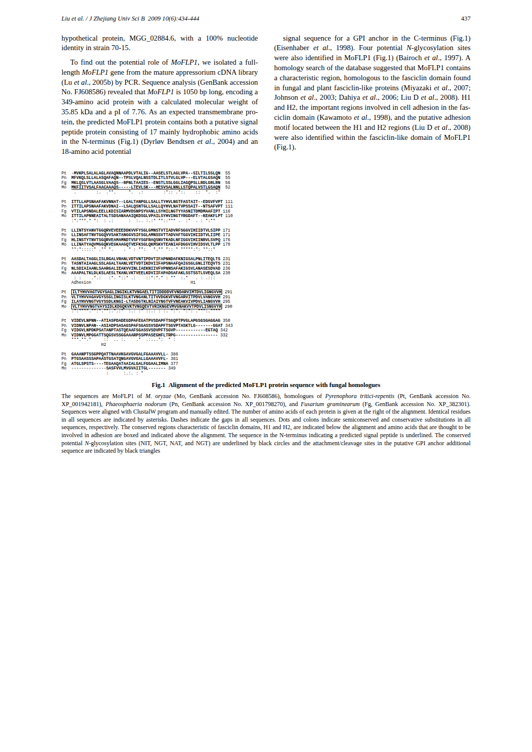Liu et al. / J Zhejiang Univ Sci B 2009 10(6):434-444 437
hypothetical protein, MGG_02884.6, with a 100% nucleotide identity in strain 70-15.
To find out the potential role of MoFLP1, we isolated a full-length MoFLP1 gene from the mature appressorium cDNA library (Lu et al., 2005b) by PCR. Sequence analysis (GenBank accession No. FJ608586) revealed that MoFLP1 is 1050 bp long, encoding a 349-amino acid protein with a calculated molecular weight of 35.85 kDa and a pI of 7.76. As an expected transmembrane protein, the predicted MoFLP1 protein contains both a putative signal peptide protein consisting of 17 mainly hydrophobic amino acids in the N-terminus (Fig.1) (Dyrløv Bendtsen et al., 2004) and an 18-amino acid potential
signal sequence for a GPI anchor in the C-terminus (Fig.1) (Eisenhaber et al., 1998). Four potential N-glycosylation sites were also identified in MoFLP1 (Fig.1) (Bairoch et al., 1997). A homology search of the database suggested that MoFLP1 contains a characteristic region, homologous to the fasciclin domain found in fungal and plant fasciclin-like proteins (Miyazaki et al., 2007; Johnson et al., 2003; Dahiya et al., 2006; Liu D et al., 2008). H1 and H2, the important regions involved in cell adhesion in the fasciclin domain (Kawamoto et al., 1998), and the putative adhesion motif located between the H1 and H2 regions (Liu D et al., 2008) were also identified within the fasciclin-like domain of MoFLP1 (Fig.1).
Pt -MVKPLSALALAGLAVAQNNAAPDLVTALIG--AASELSTLAGLVPA--SILTILSSLQN 55 Pn MFVKQLSLLALASQAFAQN--TPSLVQALNSSTDLITLSTVLGLVP---ELVTALGSAQN 55 Fg MKLQSLVTLAASGLVAAQS--RPNLTAAIES--ENSTLSSLGGLIAGQPSLLRDLGRLRN 56 Mo MKFIITVSALFAACAAAQS-----LTEVLSK---HESVSALNNLLSTQPALVSTLGSAQN 52 . :. .**. *. .: :*:: .*:. :: *. :* Pt ITTLLAPSNAAFAKVNNAT--LGALTANPGLLSALLTYHVLNGTFASTAIT--EDSVFVPT 111 Pn ITTILAPSNAAFAKVDNAI--LSALQSNTGLLSALLQYHVLNATVPSSAIT--NTSAFVPT 111 Fg VTILAPSNDALEELLKDISIARMVDSNPSYVANLLSYHILNGTYYASNITDMDMAAFIPT 116 Mo ITTILAPNNEAITALTSDSANAAAIQKDSGLVPAILSYHVINGTYRGDAFT--KEAKFLPT 110 :*:***.* *: : .: : :.. :.:* **::*** . :* . : *:** Pt LLINTSYANVTGGQRVEVEEEDDKVVFYSGLGMNSTVTIADVRFSGGVIHIIDTVLSIPP 171 Pn LLINSAFTNVTGGQVVSAKTANGGVSIFSGLAMNSSVTTADVAFTGGVIHIIDTVLIIPE 171 Fg HLINSTYTNVTSGQRVEAMAMNDTVSFYSGFRAQSNVTKADLNFIGGVIHIINRVLSVPQ 176 Mo LLINATYAQVMGGQKVEGKAAGQTVEFKSGLQKMSKVTEANIAFDGGVIHVIDSVLTLPP 170 **:*:::::* .** *. . * : **: *.** *:: * *****:*: **::* Pt AASDALTAGGLISLRGALVRANLVDTVNTIPDVTIFAPNNDAFKNIGSALPNLITEQLTS 231 Pn TASNTAIAAGLSSLAGALTAANLVETVDTIKDVIIFAPSNAAFQAIGSGLGNLITEQVTS 231 Fg NLSDIAIAANLSAARGALIEAKVVINLIAEKNIIVFVPNNSAFAKIGSVLANASESDVAD 236 Mo AAAPALTKLDLKSLAESLTKANLVKTVEELKDVIIFAPADSAFAKLSSTSSTLSVEQLSA 230 : : .*.: :*. *::* .: ::*:*.* : ** :.* . : .::: Adhesion H1 Pt ILTYHVVAGTVGYSAGLINGIKLKTVNGAELTITIDDDDVFVNDARVIMTDVLIGNGVVH 291 Pn VLTYHVVAGAVGYSSGLINGISLKTVNGANLTITVVDGKVFVNGARVITPDVLVANGVVH 291 Fg ILAYHVVNGTVGYSSDLKNGI-LTASDGTKLNIAIYNGTVFVNEAKVIVPDVLIANGVVH 295 Mo VLTYHVVNGTVAYSIDLKDGQKVKTVNGQEVTVRIKNGEVMVGNAKVVTPDVLISNGVYH 290 :*:****.**:*.**:.*.:* :.: :* ::.: : :. *:*. *:*: .***:.**** Pt VIDEVLNPNN--ATIASPDADEGDPAFEGATPVSDAPFTSGQPTPVGLAPGSGSGAGGAG 350 Pn VIDNVLNPAN--ASIADPSASAGSPAFSGASSVSDAPFTSGVPTASKTLG-------GGAT 343 Fg VIDGVLNPDKPSATANPTASTQEAAFSGASSVSDVPFTSGVP------------EGTAQ 342 Mo VIDNVLMPGGATTSQGSVSSGGAAARPSSPPASEGHFLTRPG----------------- 332 ***.**.* :: .. :. .* .:...*: * : H2 Pt GAAANPTSSGPPQATTNAAVKGAVGVGALFGAAAVVLL- 386 Pn PTGSAASSSAPAASTGSATQNGAVGVGALLGAAAVVFL- 381 Fg ATGLSPSTS----TEGAAQATAAIALGALFGGAALIMNA 377 Mo --------------SASFVVLMVGVAIITGL------- 349 : :.:. : *
Fig.1 Alignment of the predicted MoFLP1 protein sequence with fungal homologues The sequences are MoFLP1 of M. oryzae (Mo, GenBank accession No. FJ608586), homologues of Pyrenophora tritici-repentis (Pt, GenBank accession No. XP_001942181), Phaeosphaeria nodorum (Pn, GenBank accession No. XP_001798270), and Fusarium graminearum (Fg, GenBank accession No. XP_382301). Sequences were aligned with ClustalW program and manually edited. The number of amino acids of each protein is given at the right of the alignment. Identical residues in all sequences are indicated by asterisks. Dashes indicate the gaps in all sequences. Dots and colons indicate semiconserved and conservative substitutions in all sequences, respectively. The conserved regions characteristic of fasciclin domains, H1 and H2, are indicated below the alignment and amino acids that are thought to be involved in adhesion are boxed and indicated above the alignment. The sequence in the N-terminus indicating a predicted signal peptide is underlined. The conserved potential N-glycosylation sites (NIT, NGT, NAT, and NGT) are underlined by black circles and the attachment/cleavage sites in the putative GPI anchor additional sequence are indicated by black triangles